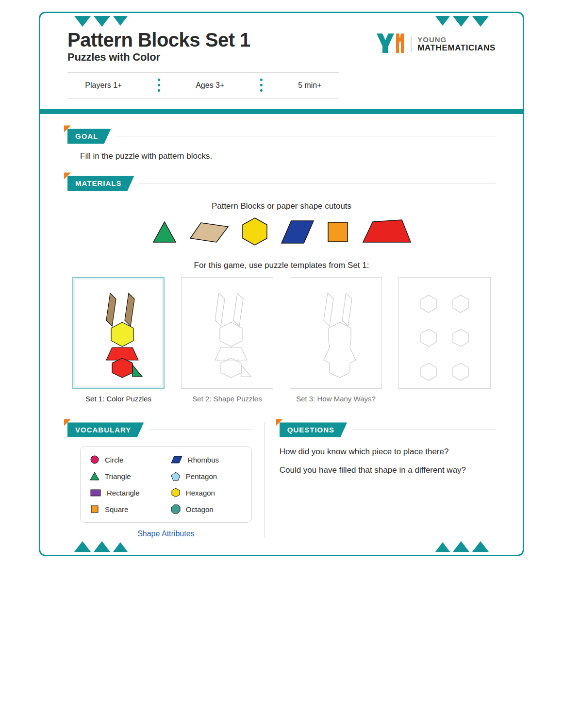Pattern Blocks Set 1
Puzzles with Color
YOUNG
MATHEMATICIANS
Players 1+
•••
Ages 3+
•••
5 min+
GOAL
Fill in the puzzle with pattern blocks.
MATERIALS
Pattern Blocks or paper shape cutouts
For this game, use puzzle templates from Set 1:
Set 1: Color Puzzles
Set 2: Shape Puzzles
Set 3: How Many Ways?
VOCABULARY
Circle
Rhombus
Triangle
Pentagon
Rectangle
Hexagon
Square
Octagon
Shape Attributes
QUESTIONS
How did you know which piece to place there?
Could you have filled that shape in a different way?